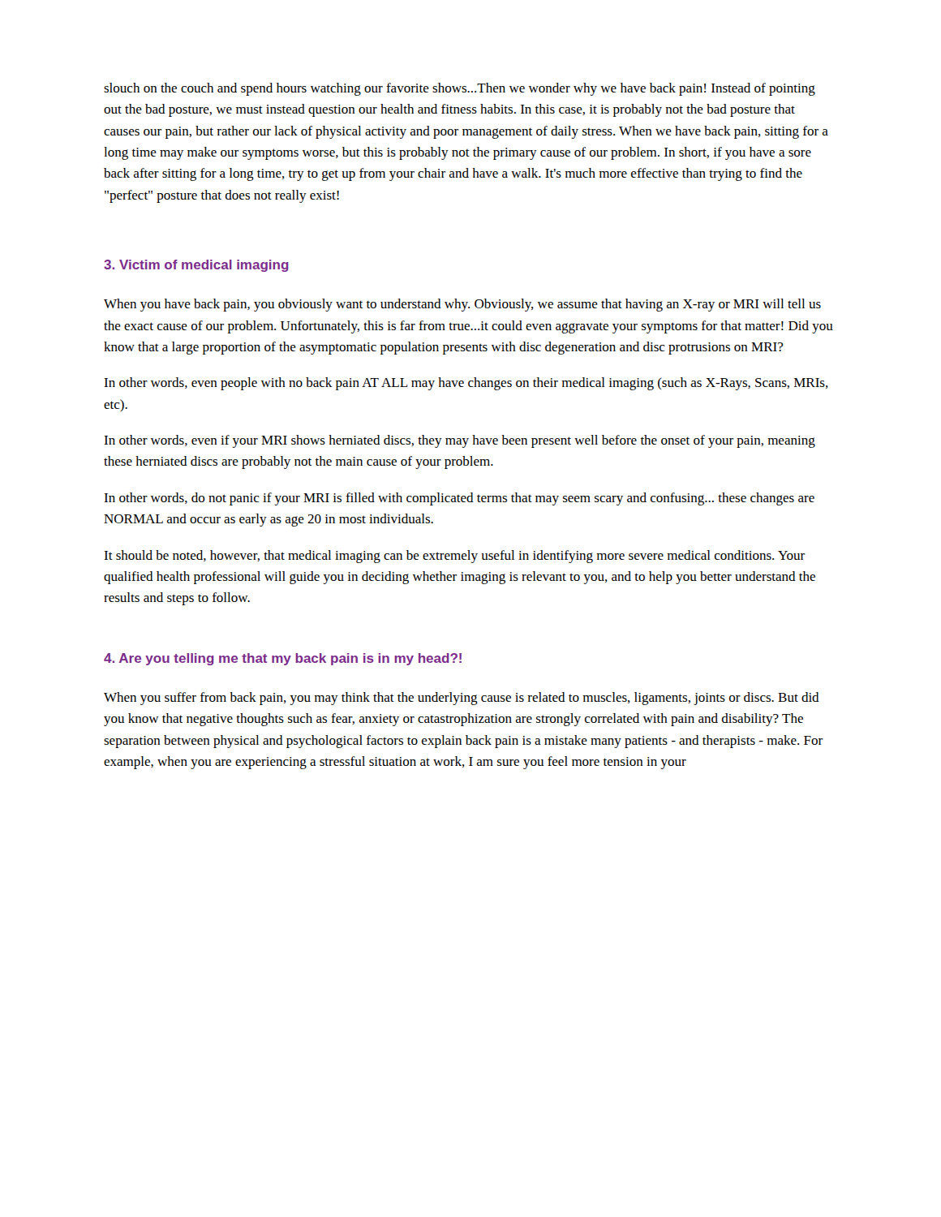slouch on the couch and spend hours watching our favorite shows...Then we wonder why we have back pain! Instead of pointing out the bad posture, we must instead question our health and fitness habits. In this case, it is probably not the bad posture that causes our pain, but rather our lack of physical activity and poor management of daily stress. When we have back pain, sitting for a long time may make our symptoms worse, but this is probably not the primary cause of our problem. In short, if you have a sore back after sitting for a long time, try to get up from your chair and have a walk. It's much more effective than trying to find the "perfect" posture that does not really exist!
3. Victim of medical imaging
When you have back pain, you obviously want to understand why. Obviously, we assume that having an X-ray or MRI will tell us the exact cause of our problem. Unfortunately, this is far from true...it could even aggravate your symptoms for that matter! Did you know that a large proportion of the asymptomatic population presents with disc degeneration and disc protrusions on MRI?
In other words, even people with no back pain AT ALL may have changes on their medical imaging (such as X-Rays, Scans, MRIs, etc).
In other words, even if your MRI shows herniated discs, they may have been present well before the onset of your pain, meaning these herniated discs are probably not the main cause of your problem.
In other words, do not panic if your MRI is filled with complicated terms that may seem scary and confusing... these changes are NORMAL and occur as early as age 20 in most individuals.
It should be noted, however, that medical imaging can be extremely useful in identifying more severe medical conditions. Your qualified health professional will guide you in deciding whether imaging is relevant to you, and to help you better understand the results and steps to follow.
4. Are you telling me that my back pain is in my head?!
When you suffer from back pain, you may think that the underlying cause is related to muscles, ligaments, joints or discs. But did you know that negative thoughts such as fear, anxiety or catastrophization are strongly correlated with pain and disability? The separation between physical and psychological factors to explain back pain is a mistake many patients - and therapists - make. For example, when you are experiencing a stressful situation at work, I am sure you feel more tension in your